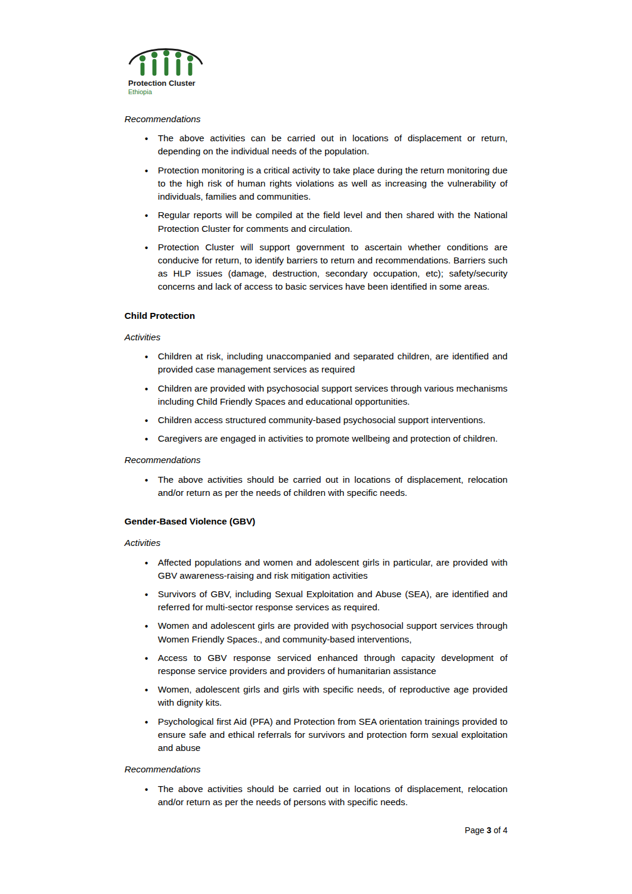Protection Cluster Ethiopia
Recommendations
The above activities can be carried out in locations of displacement or return, depending on the individual needs of the population.
Protection monitoring is a critical activity to take place during the return monitoring due to the high risk of human rights violations as well as increasing the vulnerability of individuals, families and communities.
Regular reports will be compiled at the field level and then shared with the National Protection Cluster for comments and circulation.
Protection Cluster will support government to ascertain whether conditions are conducive for return, to identify barriers to return and recommendations. Barriers such as HLP issues (damage, destruction, secondary occupation, etc); safety/security concerns and lack of access to basic services have been identified in some areas.
Child Protection
Activities
Children at risk, including unaccompanied and separated children, are identified and provided case management services as required
Children are provided with psychosocial support services through various mechanisms including Child Friendly Spaces and educational opportunities.
Children access structured community-based psychosocial support interventions.
Caregivers are engaged in activities to promote wellbeing and protection of children.
Recommendations
The above activities should be carried out in locations of displacement, relocation and/or return as per the needs of children with specific needs.
Gender-Based Violence (GBV)
Activities
Affected populations and women and adolescent girls in particular, are provided with GBV awareness-raising and risk mitigation activities
Survivors of GBV, including Sexual Exploitation and Abuse (SEA), are identified and referred for multi-sector response services as required.
Women and adolescent girls are provided with psychosocial support services through Women Friendly Spaces., and community-based interventions,
Access to GBV response serviced enhanced through capacity development of response service providers and providers of humanitarian assistance
Women, adolescent girls and girls with specific needs, of reproductive age provided with dignity kits.
Psychological first Aid (PFA) and Protection from SEA orientation trainings provided to ensure safe and ethical referrals for survivors and protection form sexual exploitation and abuse
Recommendations
The above activities should be carried out in locations of displacement, relocation and/or return as per the needs of persons with specific needs.
Page 3 of 4